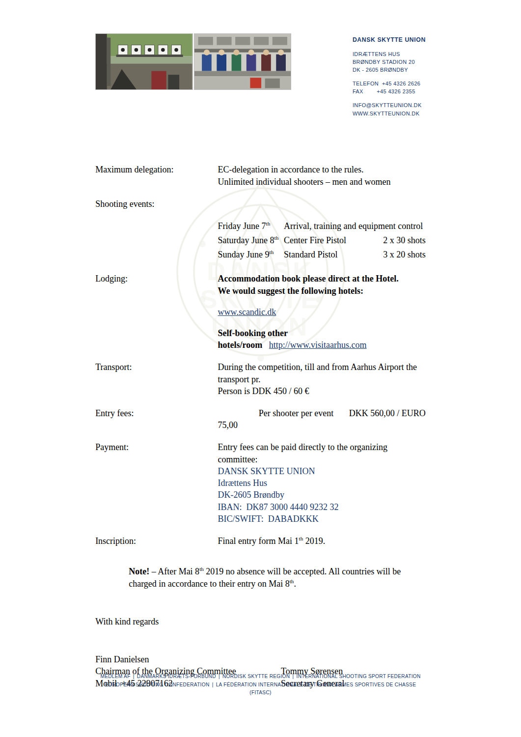DANSK SKYTTE UNION
DANSK SKYTTE UNION
IDRÆTTENS HUS
BRØNDBY STADION 20
DK - 2605 BRØNDBY
TELEFON +45 4326 2626
FAX +45 4326 2355
INFO@SKYTTEUNION.DK
WWW.SKYTTEUNION.DK
Maximum delegation:
EC-delegation in accordance to the rules.
Unlimited individual shooters – men and women
Shooting events:
| Friday June 7 th | Arrival, training and equipment control |
| Saturday June 8 th | Center Fire Pistol | 2 x 30 shots |
| Sunday June 9 th | Standard Pistol | 3 x 20 shots |
Lodging:
Accommodation book please direct at the Hotel.
We would suggest the following hotels:
www.scandic.dk
Self-booking other hotels/room http://www.visitaarhus.com
Transport:
During the competition, till and from Aarhus Airport the transport pr.
Person is DDK 450 / 60 €
Entry fees:
Per shooter per event DKK 560,00 / EURO 75,00
Payment:
Entry fees can be paid directly to the organizing committee:
DANSK SKYTTE UNION
Idrættens Hus
DK-2605 Brøndby
IBAN: DK87 3000 4440 9232 32
BIC/SWIFT: DABADKKK
Inscription:
Final entry form Mai 1th 2019.
Note! – After Mai 8th 2019 no absence will be accepted. All countries will be charged in accordance to their entry on Mai 8th.
With kind regards
Finn Danielsen
Chairman of the Organizing Committee
Mobil +45 22907162
Tommy Sørensen
Secretary General
MEDLEM AF | DANMARKS IDRÆTS-FORBUND | NORDISK SKYTTE REGION | INTERNATIONAL SHOOTING SPORT FEDERATION
EUROPEAN SHOOTING CONFEDERATION | LA FÉDÉRATION INTERNATIONALE DE TIR AUX ARMES SPORTIVES DE CHASSE (FITASC)